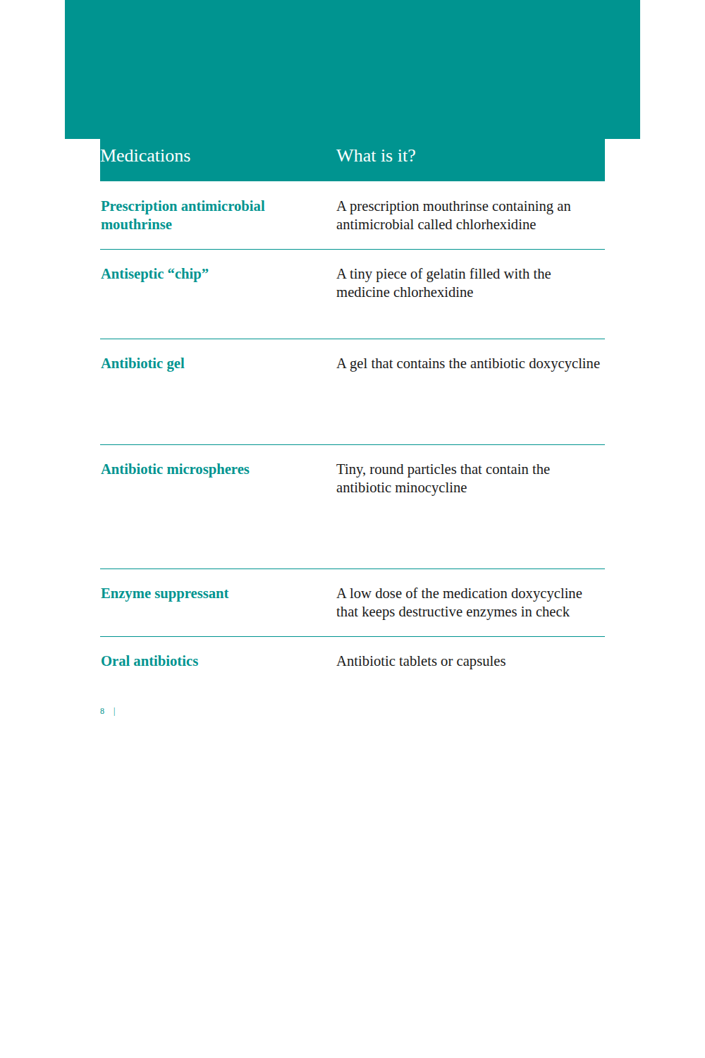| Medications | What is it? |
| --- | --- |
| Prescription antimicrobial mouthrinse | A prescription mouthrinse containing an antimicrobial called chlorhexidine |
| Antiseptic “chip” | A tiny piece of gelatin filled with the medicine chlorhexidine |
| Antibiotic gel | A gel that contains the antibiotic doxycycline |
| Antibiotic microspheres | Tiny, round particles that contain the antibiotic minocycline |
| Enzyme suppressant | A low dose of the medication doxycycline that keeps destructive enzymes in check |
| Oral antibiotics | Antibiotic tablets or capsules |
8 |